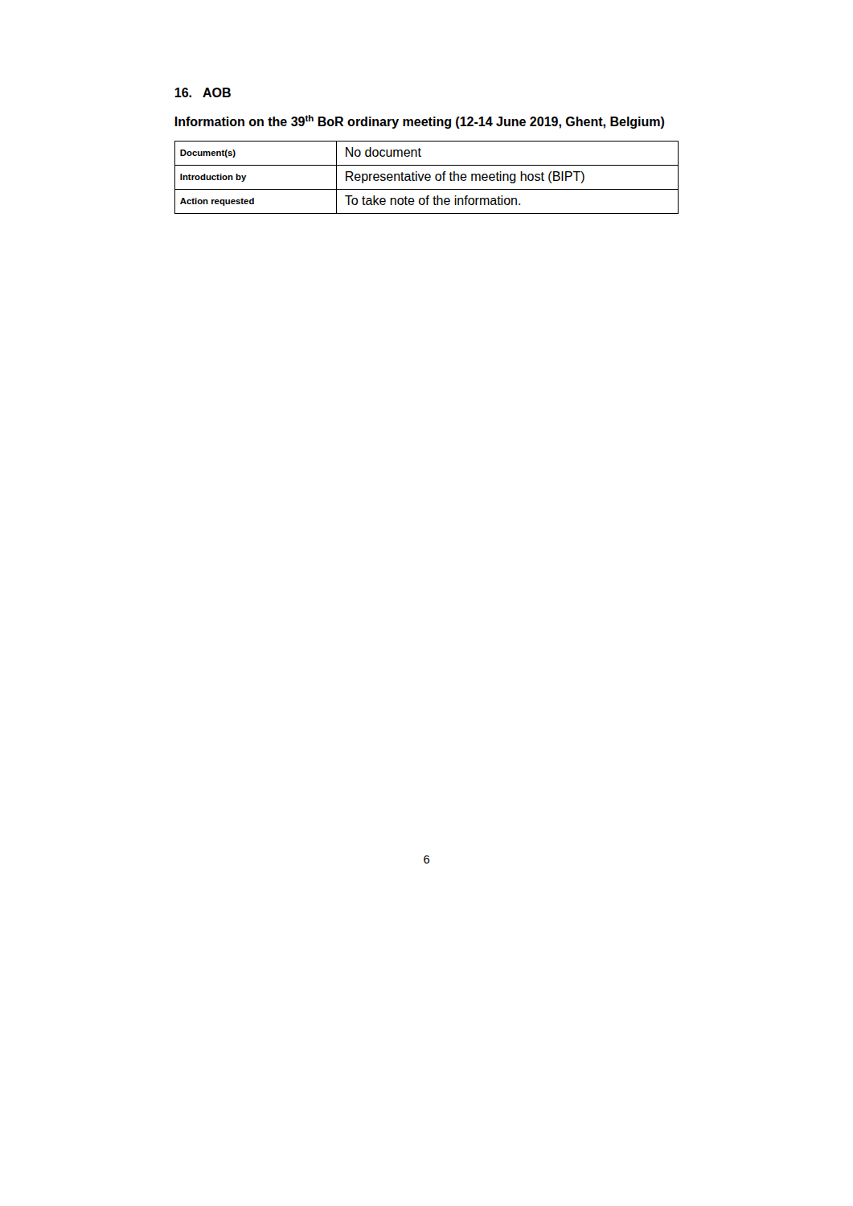16. AOB
Information on the 39th BoR ordinary meeting (12-14 June 2019, Ghent, Belgium)
| Document(s) | No document |
| Introduction by | Representative of the meeting host (BIPT) |
| Action requested | To take note of the information. |
6